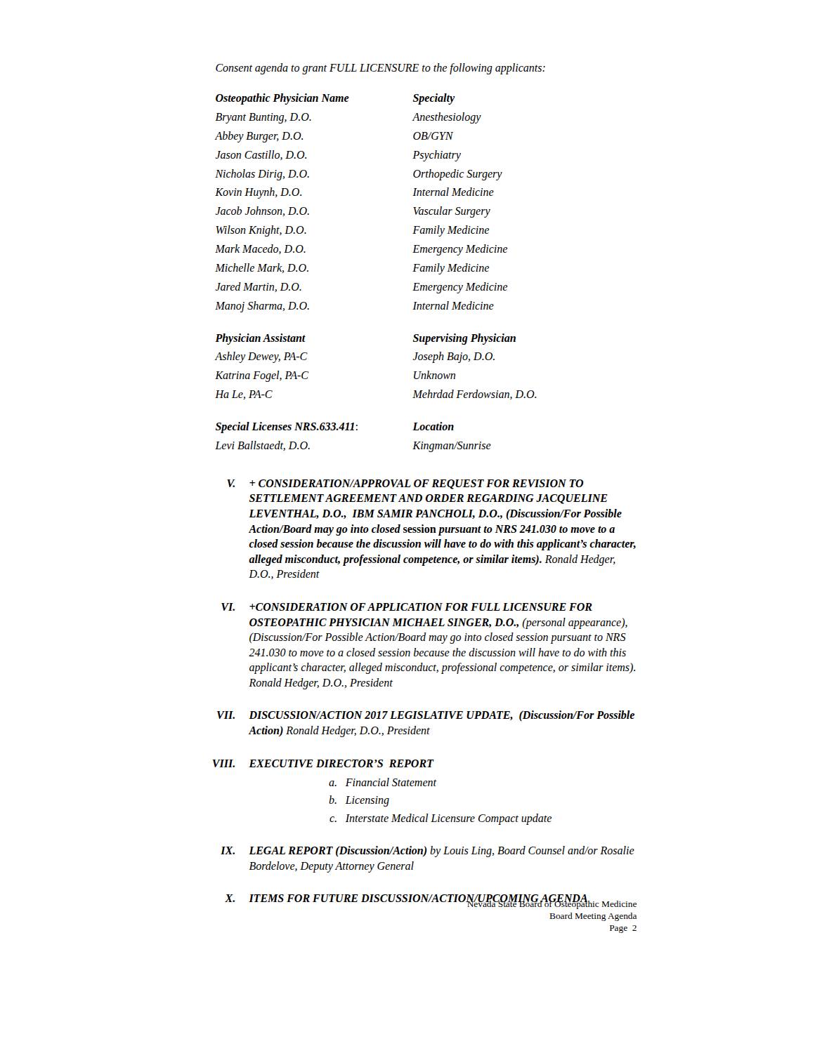Consent agenda to grant FULL LICENSURE to the following applicants:
| Osteopathic Physician Name | Specialty |
| Bryant Bunting, D.O. | Anesthesiology |
| Abbey Burger, D.O. | OB/GYN |
| Jason Castillo, D.O. | Psychiatry |
| Nicholas Dirig, D.O. | Orthopedic Surgery |
| Kovin Huynh, D.O. | Internal Medicine |
| Jacob Johnson, D.O. | Vascular Surgery |
| Wilson Knight, D.O. | Family Medicine |
| Mark Macedo, D.O. | Emergency Medicine |
| Michelle Mark, D.O. | Family Medicine |
| Jared Martin, D.O. | Emergency Medicine |
| Manoj Sharma, D.O. | Internal Medicine |
| Physician Assistant | Supervising Physician |
| Ashley Dewey, PA-C | Joseph Bajo, D.O. |
| Katrina Fogel, PA-C | Unknown |
| Ha Le, PA-C | Mehrdad Ferdowsian, D.O. |
| Special Licenses NRS.633.411 : | Location |
| Levi Ballstaedt, D.O. | Kingman/Sunrise |
V. + CONSIDERATION/APPROVAL OF REQUEST FOR REVISION TO SETTLEMENT AGREEMENT AND ORDER REGARDING JACQUELINE LEVENTHAL, D.O., IBM SAMIR PANCHOLI, D.O., (Discussion/For Possible Action/Board may go into closed session pursuant to NRS 241.030 to move to a closed session because the discussion will have to do with this applicant’s character, alleged misconduct, professional competence, or similar items). Ronald Hedger, D.O., President
VI. +CONSIDERATION OF APPLICATION FOR FULL LICENSURE FOR OSTEOPATHIC PHYSICIAN MICHAEL SINGER, D.O., (personal appearance), (Discussion/For Possible Action/Board may go into closed session pursuant to NRS 241.030 to move to a closed session because the discussion will have to do with this applicant’s character, alleged misconduct, professional competence, or similar items). Ronald Hedger, D.O., President
VII. DISCUSSION/ACTION 2017 LEGISLATIVE UPDATE, (Discussion/For Possible Action) Ronald Hedger, D.O., President
VIII. EXECUTIVE DIRECTOR’S REPORT
Financial Statement
Licensing
Interstate Medical Licensure Compact update
IX. LEGAL REPORT (Discussion/Action) by Louis Ling, Board Counsel and/or Rosalie Bordelove, Deputy Attorney General
X. ITEMS FOR FUTURE DISCUSSION/ACTION/UPCOMING AGENDA
Nevada State Board of Osteopathic Medicine
Board Meeting Agenda
Page 2